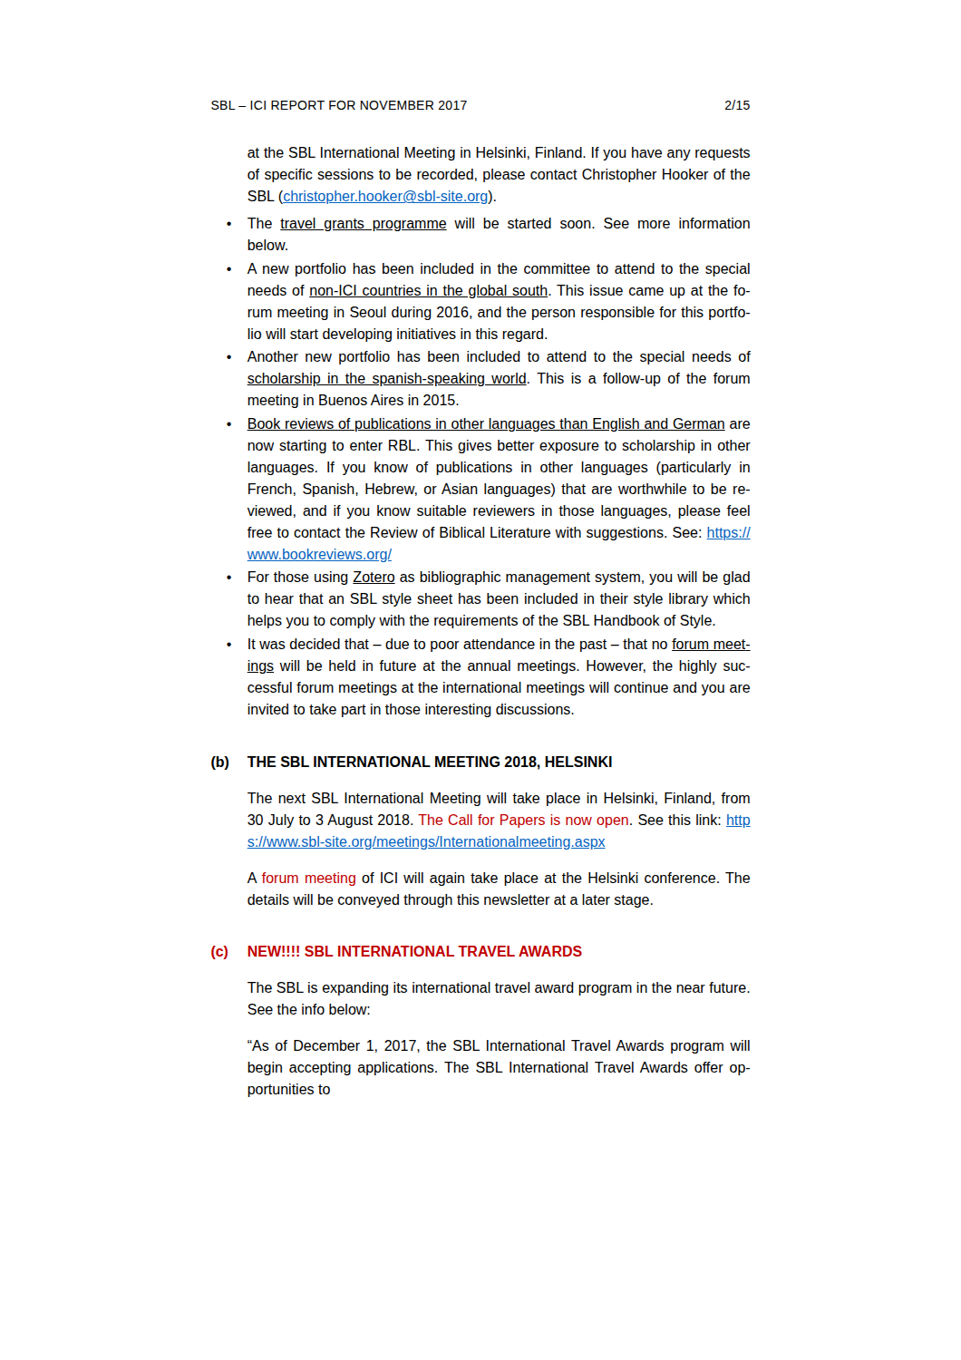SBL – ICI REPORT FOR NOVEMBER 2017 2/15
at the SBL International Meeting in Helsinki, Finland. If you have any requests of specific sessions to be recorded, please contact Christopher Hooker of the SBL (christopher.hooker@sbl-site.org).
The travel grants programme will be started soon. See more information below.
A new portfolio has been included in the committee to attend to the special needs of non-ICI countries in the global south. This issue came up at the forum meeting in Seoul during 2016, and the person responsible for this portfolio will start developing initiatives in this regard.
Another new portfolio has been included to attend to the special needs of scholarship in the spanish-speaking world. This is a follow-up of the forum meeting in Buenos Aires in 2015.
Book reviews of publications in other languages than English and German are now starting to enter RBL. This gives better exposure to scholarship in other languages. If you know of publications in other languages (particularly in French, Spanish, Hebrew, or Asian languages) that are worthwhile to be reviewed, and if you know suitable reviewers in those languages, please feel free to contact the Review of Biblical Literature with suggestions. See: https://www.bookreviews.org/
For those using Zotero as bibliographic management system, you will be glad to hear that an SBL style sheet has been included in their style library which helps you to comply with the requirements of the SBL Handbook of Style.
It was decided that – due to poor attendance in the past – that no forum meetings will be held in future at the annual meetings. However, the highly successful forum meetings at the international meetings will continue and you are invited to take part in those interesting discussions.
(b) The SBL International Meeting 2018, Helsinki
The next SBL International Meeting will take place in Helsinki, Finland, from 30 July to 3 August 2018. The Call for Papers is now open. See this link: https://www.sbl-site.org/meetings/Internationalmeeting.aspx
A forum meeting of ICI will again take place at the Helsinki conference. The details will be conveyed through this newsletter at a later stage.
(c) New!!!! SBL International Travel Awards
The SBL is expanding its international travel award program in the near future. See the info below:
“As of December 1, 2017, the SBL International Travel Awards program will begin accepting applications. The SBL International Travel Awards offer opportunities to